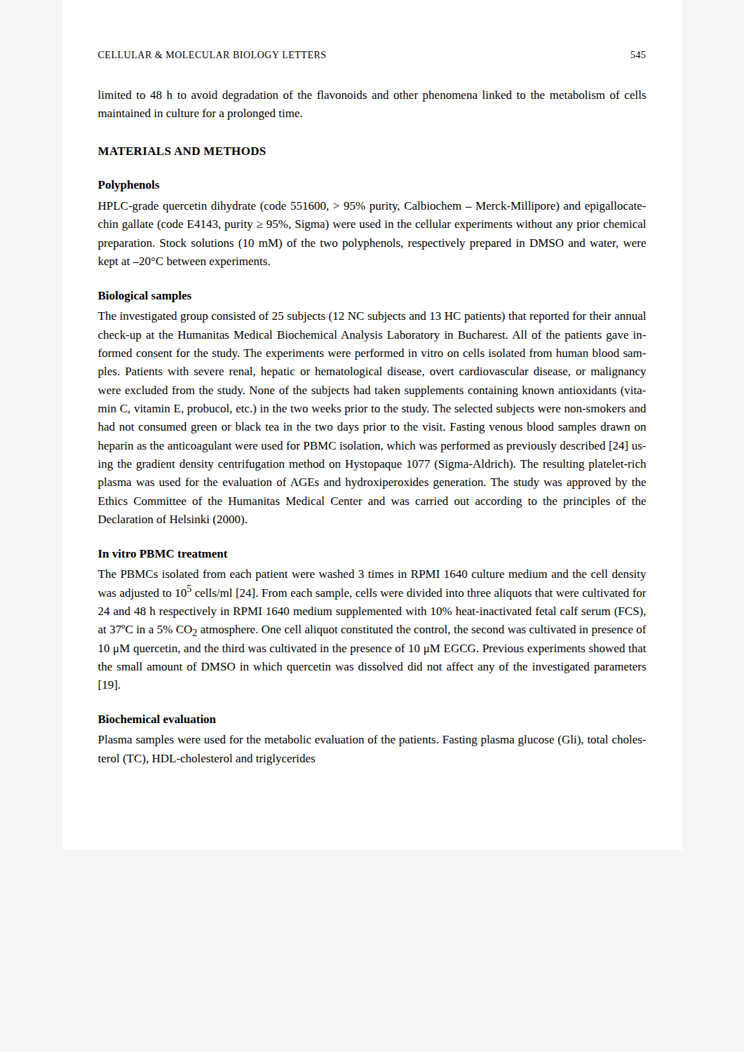Cellular & Molecular Biology Letters 545
limited to 48 h to avoid degradation of the flavonoids and other phenomena linked to the metabolism of cells maintained in culture for a prolonged time.
Materials and methods
Polyphenols
HPLC-grade quercetin dihydrate (code 551600, > 95% purity, Calbiochem – Merck-Millipore) and epigallocatechin gallate (code E4143, purity ≥ 95%, Sigma) were used in the cellular experiments without any prior chemical preparation. Stock solutions (10 mM) of the two polyphenols, respectively prepared in DMSO and water, were kept at –20°C between experiments.
Biological samples
The investigated group consisted of 25 subjects (12 NC subjects and 13 HC patients) that reported for their annual check-up at the Humanitas Medical Biochemical Analysis Laboratory in Bucharest. All of the patients gave informed consent for the study. The experiments were performed in vitro on cells isolated from human blood samples. Patients with severe renal, hepatic or hematological disease, overt cardiovascular disease, or malignancy were excluded from the study. None of the subjects had taken supplements containing known antioxidants (vitamin C, vitamin E, probucol, etc.) in the two weeks prior to the study. The selected subjects were non-smokers and had not consumed green or black tea in the two days prior to the visit. Fasting venous blood samples drawn on heparin as the anticoagulant were used for PBMC isolation, which was performed as previously described [24] using the gradient density centrifugation method on Hystopaque 1077 (Sigma-Aldrich). The resulting platelet-rich plasma was used for the evaluation of AGEs and hydroxiperoxides generation. The study was approved by the Ethics Committee of the Humanitas Medical Center and was carried out according to the principles of the Declaration of Helsinki (2000).
In vitro PBMC treatment
The PBMCs isolated from each patient were washed 3 times in RPMI 1640 culture medium and the cell density was adjusted to 105 cells/ml [24]. From each sample, cells were divided into three aliquots that were cultivated for 24 and 48 h respectively in RPMI 1640 medium supplemented with 10% heat-inactivated fetal calf serum (FCS), at 37ºC in a 5% CO2 atmosphere. One cell aliquot constituted the control, the second was cultivated in presence of 10 μM quercetin, and the third was cultivated in the presence of 10 μM EGCG. Previous experiments showed that the small amount of DMSO in which quercetin was dissolved did not affect any of the investigated parameters [19].
Biochemical evaluation
Plasma samples were used for the metabolic evaluation of the patients. Fasting plasma glucose (Gli), total cholesterol (TC), HDL-cholesterol and triglycerides